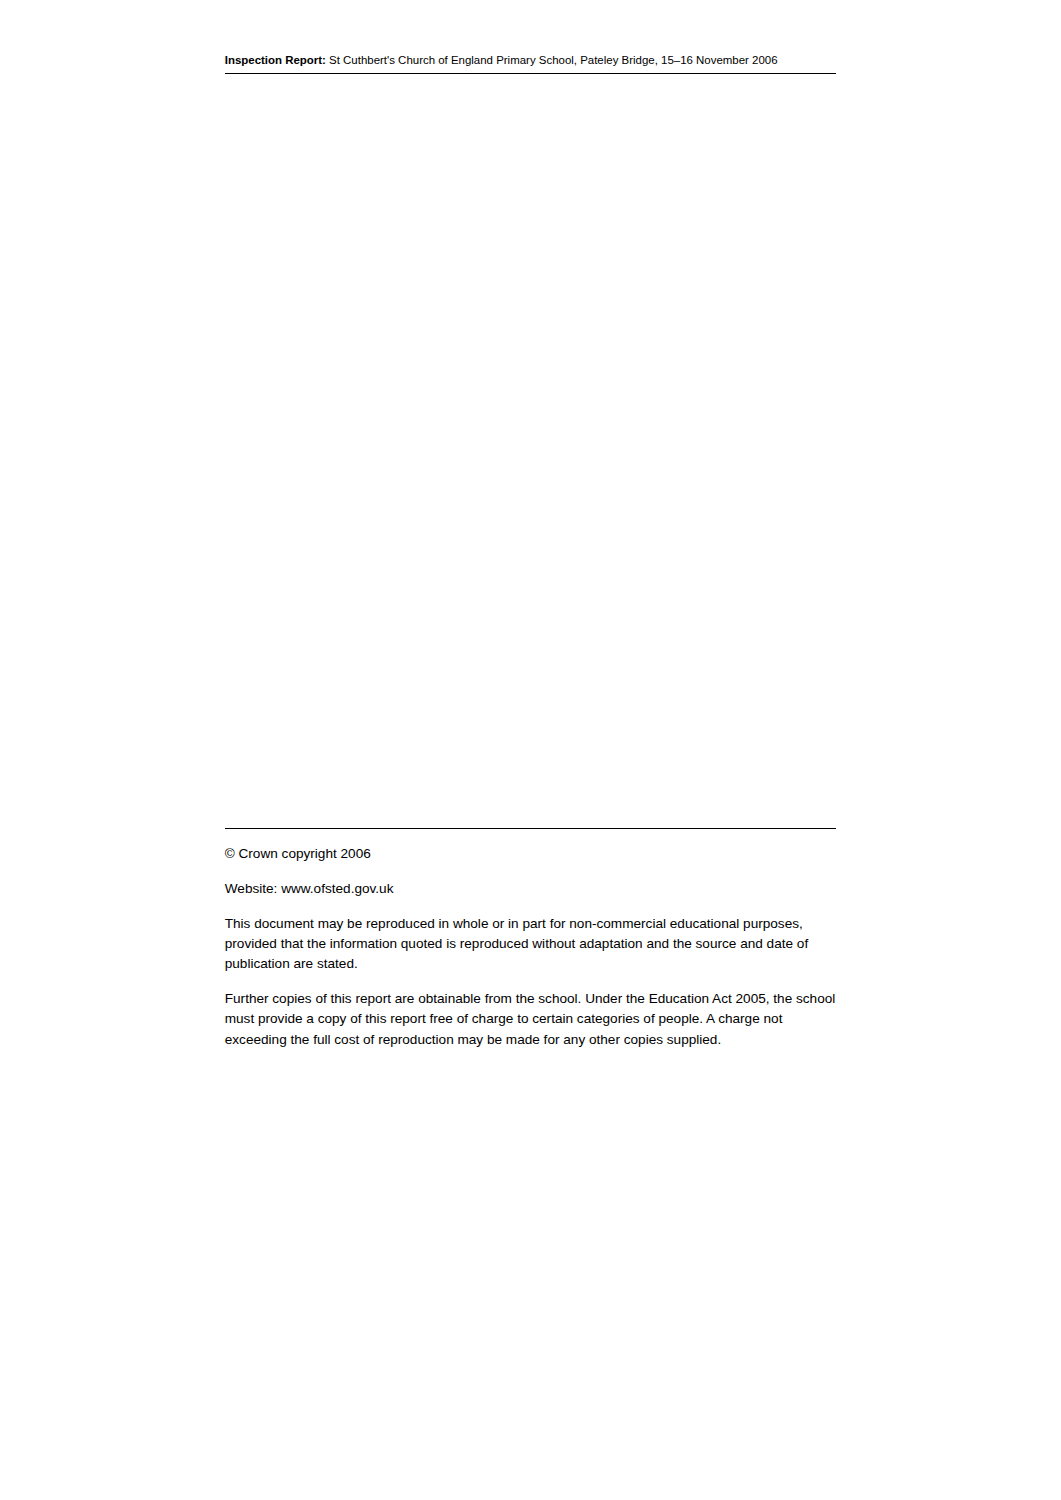Inspection Report: St Cuthbert's Church of England Primary School, Pateley Bridge, 15–16 November 2006
© Crown copyright 2006
Website: www.ofsted.gov.uk
This document may be reproduced in whole or in part for non-commercial educational purposes, provided that the information quoted is reproduced without adaptation and the source and date of publication are stated.
Further copies of this report are obtainable from the school. Under the Education Act 2005, the school must provide a copy of this report free of charge to certain categories of people. A charge not exceeding the full cost of reproduction may be made for any other copies supplied.